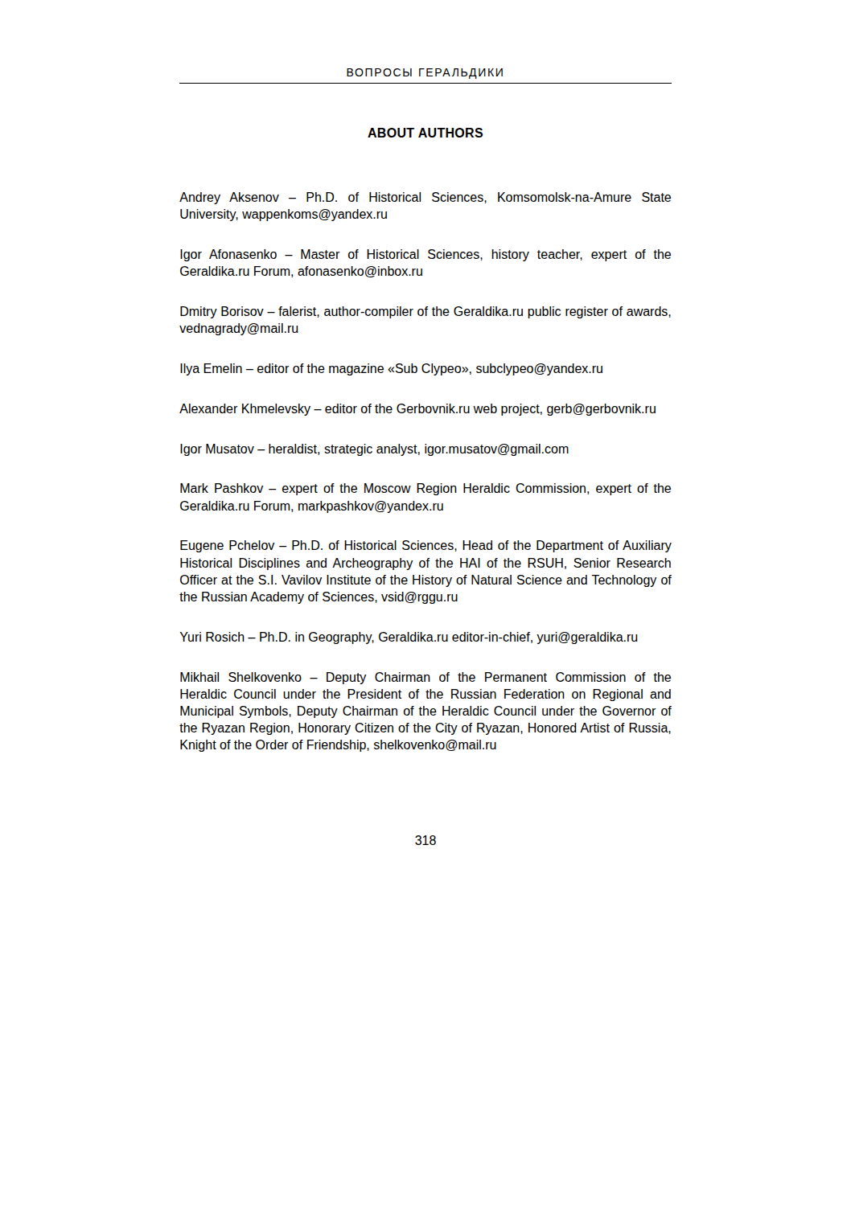ВОПРОСЫ ГЕРАЛЬДИКИ
ABOUT AUTHORS
Andrey Aksenov – Ph.D. of Historical Sciences, Komsomolsk-na-Amure State University, wappenkoms@yandex.ru
Igor Afonasenko – Master of Historical Sciences, history teacher, expert of the Geraldika.ru Forum, afonasenko@inbox.ru
Dmitry Borisov – falerist, author-compiler of the Geraldika.ru public register of awards, vednagrady@mail.ru
Ilya Emelin – editor of the magazine «Sub Clypeo», subclypeo@yandex.ru
Alexander Khmelevsky – editor of the Gerbovnik.ru web project, gerb@gerbovnik.ru
Igor Musatov – heraldist, strategic analyst, igor.musatov@gmail.com
Mark Pashkov – expert of the Moscow Region Heraldic Commission, expert of the Geraldika.ru Forum, markpashkov@yandex.ru
Eugene Pchelov – Ph.D. of Historical Sciences, Head of the Department of Auxiliary Historical Disciplines and Archeography of the HAI of the RSUH, Senior Research Officer at the S.I. Vavilov Institute of the History of Natural Science and Technology of the Russian Academy of Sciences, vsid@rggu.ru
Yuri Rosich – Ph.D. in Geography, Geraldika.ru editor-in-chief, yuri@geraldika.ru
Mikhail Shelkovenko – Deputy Chairman of the Permanent Commission of the Heraldic Council under the President of the Russian Federation on Regional and Municipal Symbols, Deputy Chairman of the Heraldic Council under the Governor of the Ryazan Region, Honorary Citizen of the City of Ryazan, Honored Artist of Russia, Knight of the Order of Friendship, shelkovenko@mail.ru
318